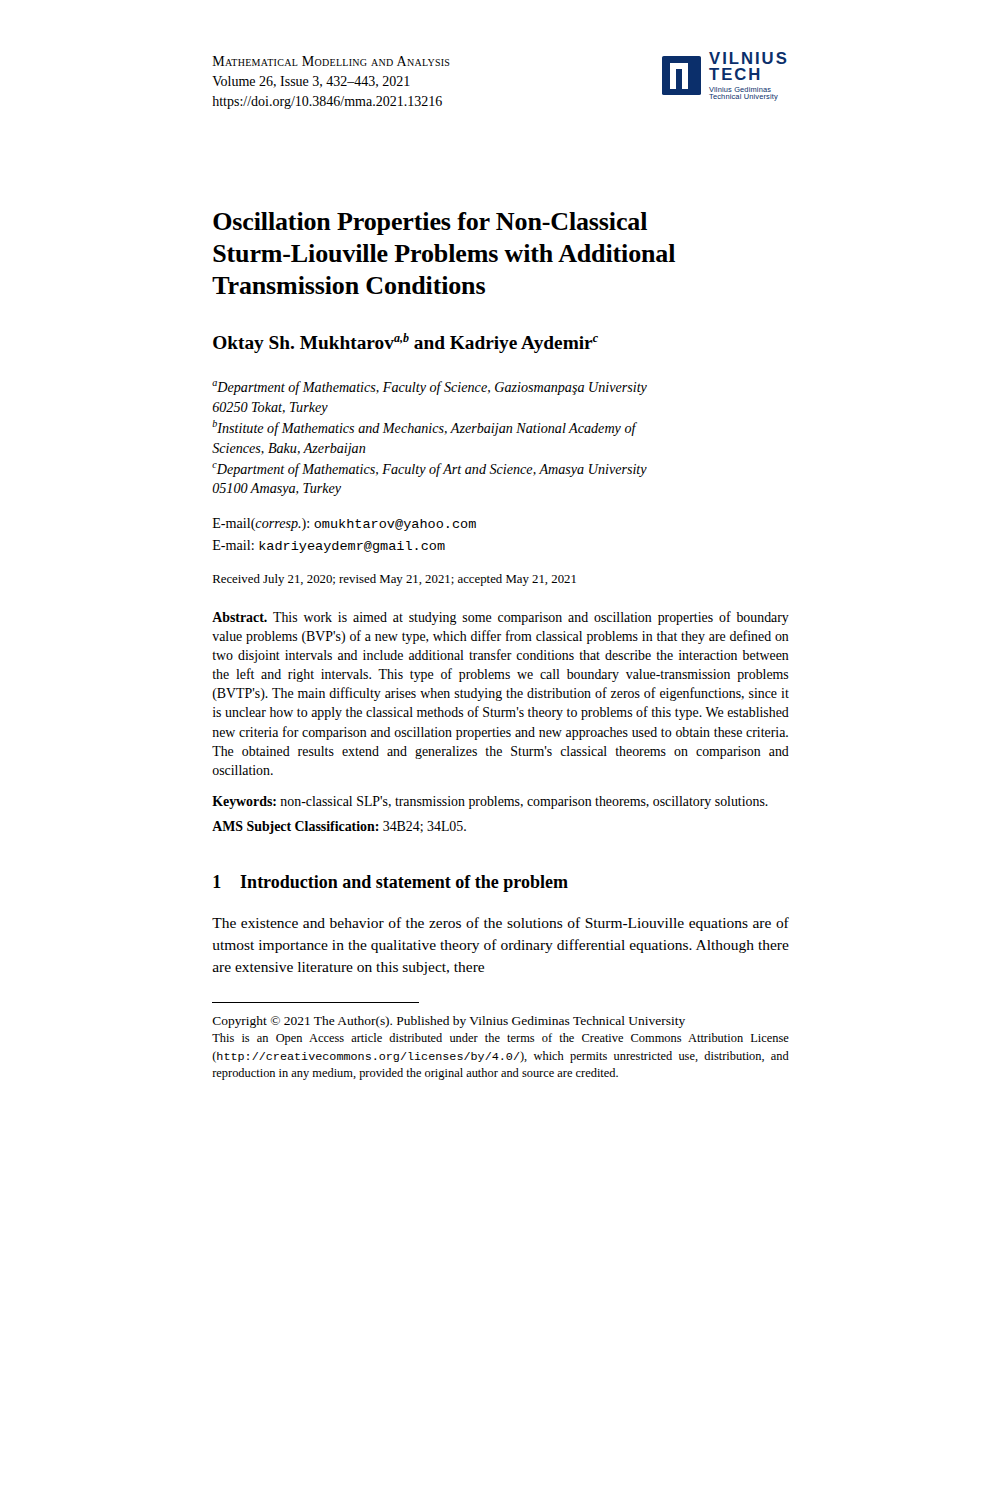Mathematical Modelling and Analysis
Volume 26, Issue 3, 432–443, 2021
https://doi.org/10.3846/mma.2021.13216
VILNIUS TECH Vilnius Gediminas
Technical University
Oscillation Properties for Non-Classical
Sturm-Liouville Problems with Additional
Transmission Conditions
Oktay Sh. Mukhtarova,b and Kadriye Aydemirc
aDepartment of Mathematics, Faculty of Science, Gaziosmanpaşa University
60250 Tokat, Turkey
bInstitute of Mathematics and Mechanics, Azerbaijan National Academy of
Sciences, Baku, Azerbaijan
cDepartment of Mathematics, Faculty of Art and Science, Amasya University
05100 Amasya, Turkey
E-mail(corresp.): omukhtarov@yahoo.com
E-mail: kadriyeaydemr@gmail.com
Received July 21, 2020; revised May 21, 2021; accepted May 21, 2021
Abstract. This work is aimed at studying some comparison and oscillation properties of boundary value problems (BVP's) of a new type, which differ from classical problems in that they are defined on two disjoint intervals and include additional transfer conditions that describe the interaction between the left and right intervals. This type of problems we call boundary value-transmission problems (BVTP's). The main difficulty arises when studying the distribution of zeros of eigenfunctions, since it is unclear how to apply the classical methods of Sturm's theory to problems of this type. We established new criteria for comparison and oscillation properties and new approaches used to obtain these criteria. The obtained results extend and generalizes the Sturm's classical theorems on comparison and oscillation.
Keywords: non-classical SLP's, transmission problems, comparison theorems, oscillatory solutions.
AMS Subject Classification: 34B24; 34L05.
1 Introduction and statement of the problem
The existence and behavior of the zeros of the solutions of Sturm-Liouville equations are of utmost importance in the qualitative theory of ordinary differential equations. Although there are extensive literature on this subject, there
Copyright © 2021 The Author(s). Published by Vilnius Gediminas Technical University
This is an Open Access article distributed under the terms of the Creative Commons Attribution License (http://creativecommons.org/licenses/by/4.0/), which permits unrestricted use, distribution, and reproduction in any medium, provided the original author and source are credited.